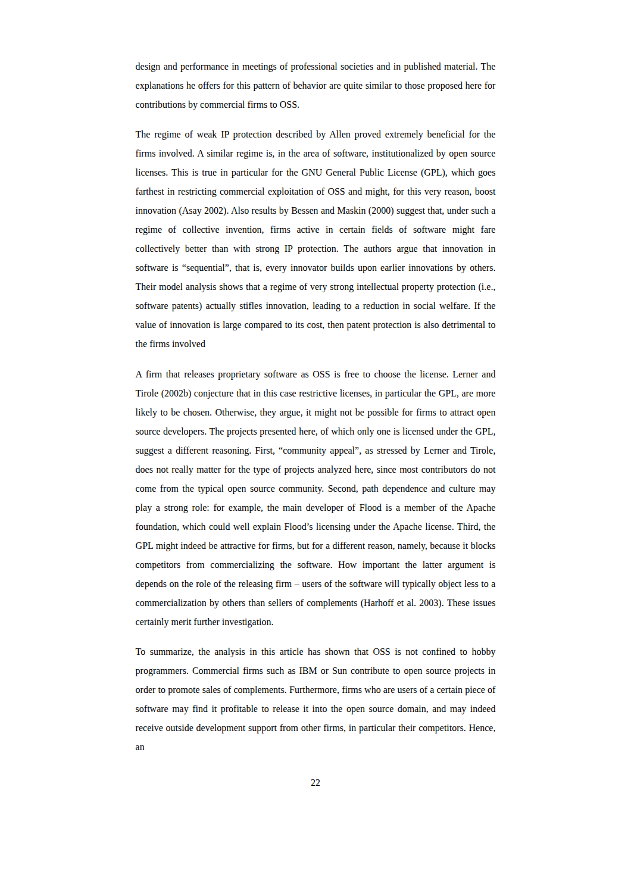design and performance in meetings of professional societies and in published material. The explanations he offers for this pattern of behavior are quite similar to those proposed here for contributions by commercial firms to OSS.
The regime of weak IP protection described by Allen proved extremely beneficial for the firms involved. A similar regime is, in the area of software, institutionalized by open source licenses. This is true in particular for the GNU General Public License (GPL), which goes farthest in restricting commercial exploitation of OSS and might, for this very reason, boost innovation (Asay 2002). Also results by Bessen and Maskin (2000) suggest that, under such a regime of collective invention, firms active in certain fields of software might fare collectively better than with strong IP protection. The authors argue that innovation in software is “sequential”, that is, every innovator builds upon earlier innovations by others. Their model analysis shows that a regime of very strong intellectual property protection (i.e., software patents) actually stifles innovation, leading to a reduction in social welfare. If the value of innovation is large compared to its cost, then patent protection is also detrimental to the firms involved
A firm that releases proprietary software as OSS is free to choose the license. Lerner and Tirole (2002b) conjecture that in this case restrictive licenses, in particular the GPL, are more likely to be chosen. Otherwise, they argue, it might not be possible for firms to attract open source developers. The projects presented here, of which only one is licensed under the GPL, suggest a different reasoning. First, “community appeal”, as stressed by Lerner and Tirole, does not really matter for the type of projects analyzed here, since most contributors do not come from the typical open source community. Second, path dependence and culture may play a strong role: for example, the main developer of Flood is a member of the Apache foundation, which could well explain Flood’s licensing under the Apache license. Third, the GPL might indeed be attractive for firms, but for a different reason, namely, because it blocks competitors from commercializing the software. How important the latter argument is depends on the role of the releasing firm – users of the software will typically object less to a commercialization by others than sellers of complements (Harhoff et al. 2003). These issues certainly merit further investigation.
To summarize, the analysis in this article has shown that OSS is not confined to hobby programmers. Commercial firms such as IBM or Sun contribute to open source projects in order to promote sales of complements. Furthermore, firms who are users of a certain piece of software may find it profitable to release it into the open source domain, and may indeed receive outside development support from other firms, in particular their competitors. Hence, an
22